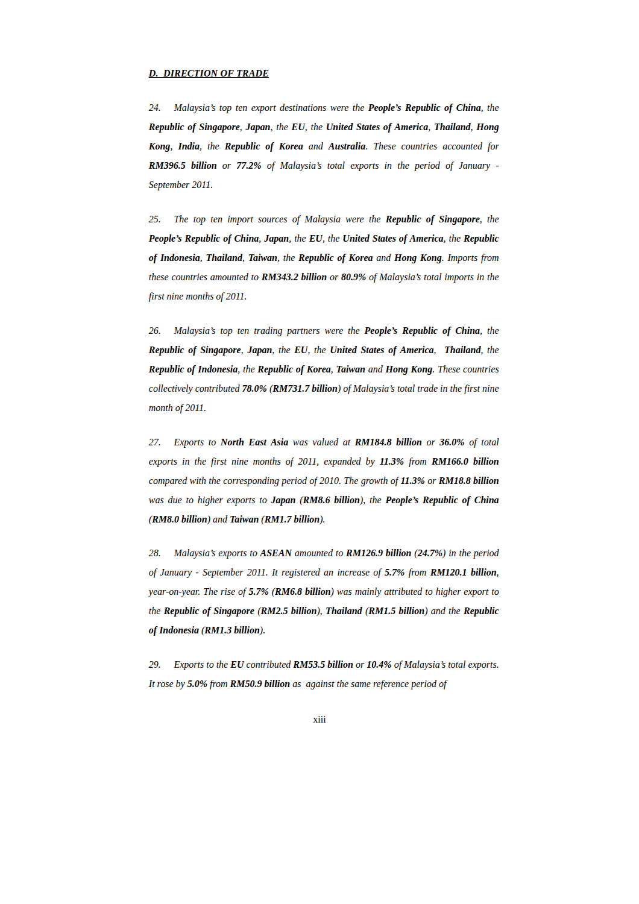D. DIRECTION OF TRADE
24. Malaysia’s top ten export destinations were the People’s Republic of China, the Republic of Singapore, Japan, the EU, the United States of America, Thailand, Hong Kong, India, the Republic of Korea and Australia. These countries accounted for RM396.5 billion or 77.2% of Malaysia’s total exports in the period of January - September 2011.
25. The top ten import sources of Malaysia were the Republic of Singapore, the People’s Republic of China, Japan, the EU, the United States of America, the Republic of Indonesia, Thailand, Taiwan, the Republic of Korea and Hong Kong. Imports from these countries amounted to RM343.2 billion or 80.9% of Malaysia’s total imports in the first nine months of 2011.
26. Malaysia’s top ten trading partners were the People’s Republic of China, the Republic of Singapore, Japan, the EU, the United States of America, Thailand, the Republic of Indonesia, the Republic of Korea, Taiwan and Hong Kong. These countries collectively contributed 78.0% (RM731.7 billion) of Malaysia’s total trade in the first nine month of 2011.
27. Exports to North East Asia was valued at RM184.8 billion or 36.0% of total exports in the first nine months of 2011, expanded by 11.3% from RM166.0 billion compared with the corresponding period of 2010. The growth of 11.3% or RM18.8 billion was due to higher exports to Japan (RM8.6 billion), the People’s Republic of China (RM8.0 billion) and Taiwan (RM1.7 billion).
28. Malaysia’s exports to ASEAN amounted to RM126.9 billion (24.7%) in the period of January - September 2011. It registered an increase of 5.7% from RM120.1 billion, year-on-year. The rise of 5.7% (RM6.8 billion) was mainly attributed to higher export to the Republic of Singapore (RM2.5 billion), Thailand (RM1.5 billion) and the Republic of Indonesia (RM1.3 billion).
29. Exports to the EU contributed RM53.5 billion or 10.4% of Malaysia’s total exports. It rose by 5.0% from RM50.9 billion as against the same reference period of
xiii